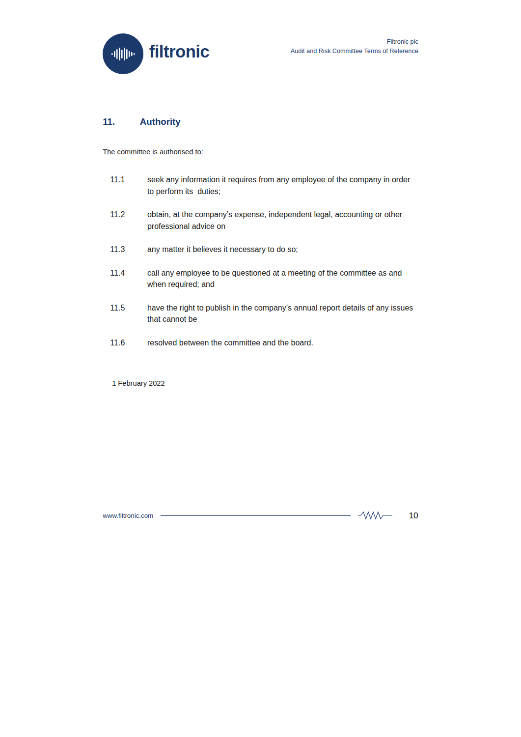filtronic
Filtronic plc
Audit and Risk Committee Terms of Reference
11. Authority
The committee is authorised to:
11.1 seek any information it requires from any employee of the company in order to perform its duties;
11.2 obtain, at the company’s expense, independent legal, accounting or other professional advice on
11.3 any matter it believes it necessary to do so;
11.4 call any employee to be questioned at a meeting of the committee as and when required; and
11.5 have the right to publish in the company’s annual report details of any issues that cannot be
11.6 resolved between the committee and the board.
1 February 2022
www.filtronic.com 10